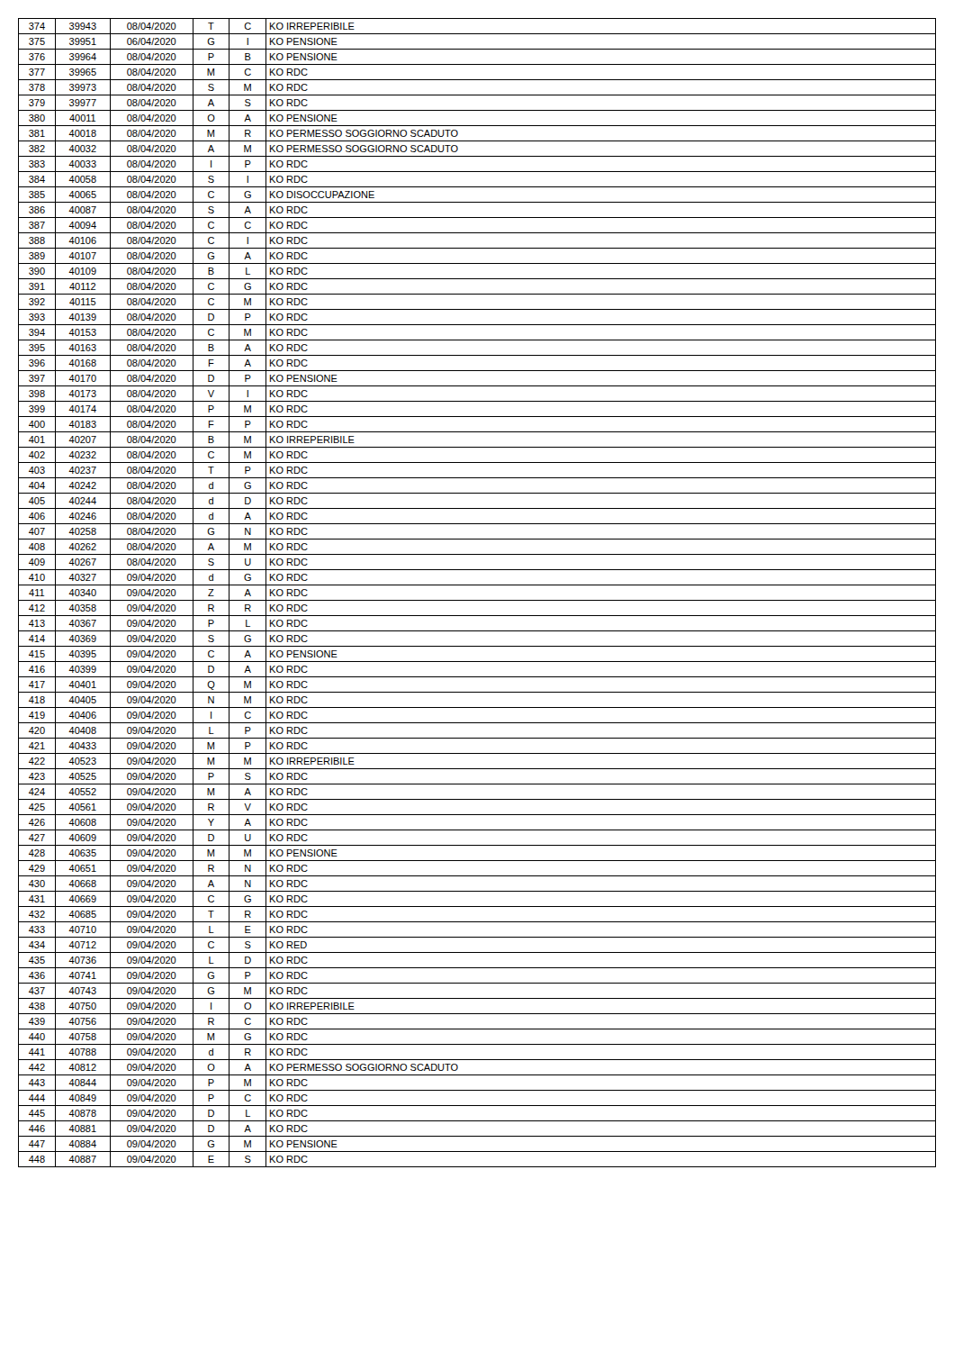| 374 | 39943 | 08/04/2020 | T | C | KO IRREPERIBILE |
| 375 | 39951 | 06/04/2020 | G | I | KO PENSIONE |
| 376 | 39964 | 08/04/2020 | P | B | KO PENSIONE |
| 377 | 39965 | 08/04/2020 | M | C | KO RDC |
| 378 | 39973 | 08/04/2020 | S | M | KO RDC |
| 379 | 39977 | 08/04/2020 | A | S | KO RDC |
| 380 | 40011 | 08/04/2020 | O | A | KO PENSIONE |
| 381 | 40018 | 08/04/2020 | M | R | KO PERMESSO SOGGIORNO SCADUTO |
| 382 | 40032 | 08/04/2020 | A | M | KO PERMESSO SOGGIORNO SCADUTO |
| 383 | 40033 | 08/04/2020 | I | P | KO RDC |
| 384 | 40058 | 08/04/2020 | S | I | KO RDC |
| 385 | 40065 | 08/04/2020 | C | G | KO DISOCCUPAZIONE |
| 386 | 40087 | 08/04/2020 | S | A | KO RDC |
| 387 | 40094 | 08/04/2020 | C | C | KO RDC |
| 388 | 40106 | 08/04/2020 | C | I | KO RDC |
| 389 | 40107 | 08/04/2020 | G | A | KO RDC |
| 390 | 40109 | 08/04/2020 | B | L | KO RDC |
| 391 | 40112 | 08/04/2020 | C | G | KO RDC |
| 392 | 40115 | 08/04/2020 | C | M | KO RDC |
| 393 | 40139 | 08/04/2020 | D | P | KO RDC |
| 394 | 40153 | 08/04/2020 | C | M | KO RDC |
| 395 | 40163 | 08/04/2020 | B | A | KO RDC |
| 396 | 40168 | 08/04/2020 | F | A | KO RDC |
| 397 | 40170 | 08/04/2020 | D | P | KO PENSIONE |
| 398 | 40173 | 08/04/2020 | V | I | KO RDC |
| 399 | 40174 | 08/04/2020 | P | M | KO RDC |
| 400 | 40183 | 08/04/2020 | F | P | KO RDC |
| 401 | 40207 | 08/04/2020 | B | M | KO IRREPERIBILE |
| 402 | 40232 | 08/04/2020 | C | M | KO RDC |
| 403 | 40237 | 08/04/2020 | T | P | KO RDC |
| 404 | 40242 | 08/04/2020 | d | G | KO RDC |
| 405 | 40244 | 08/04/2020 | d | D | KO RDC |
| 406 | 40246 | 08/04/2020 | d | A | KO RDC |
| 407 | 40258 | 08/04/2020 | G | N | KO RDC |
| 408 | 40262 | 08/04/2020 | A | M | KO RDC |
| 409 | 40267 | 08/04/2020 | S | U | KO RDC |
| 410 | 40327 | 09/04/2020 | d | G | KO RDC |
| 411 | 40340 | 09/04/2020 | Z | A | KO RDC |
| 412 | 40358 | 09/04/2020 | R | R | KO RDC |
| 413 | 40367 | 09/04/2020 | P | L | KO RDC |
| 414 | 40369 | 09/04/2020 | S | G | KO RDC |
| 415 | 40395 | 09/04/2020 | C | A | KO PENSIONE |
| 416 | 40399 | 09/04/2020 | D | A | KO RDC |
| 417 | 40401 | 09/04/2020 | Q | M | KO RDC |
| 418 | 40405 | 09/04/2020 | N | M | KO RDC |
| 419 | 40406 | 09/04/2020 | I | C | KO RDC |
| 420 | 40408 | 09/04/2020 | L | P | KO RDC |
| 421 | 40433 | 09/04/2020 | M | P | KO RDC |
| 422 | 40523 | 09/04/2020 | M | M | KO IRREPERIBILE |
| 423 | 40525 | 09/04/2020 | P | S | KO RDC |
| 424 | 40552 | 09/04/2020 | M | A | KO RDC |
| 425 | 40561 | 09/04/2020 | R | V | KO RDC |
| 426 | 40608 | 09/04/2020 | Y | A | KO RDC |
| 427 | 40609 | 09/04/2020 | D | U | KO RDC |
| 428 | 40635 | 09/04/2020 | M | M | KO PENSIONE |
| 429 | 40651 | 09/04/2020 | R | N | KO RDC |
| 430 | 40668 | 09/04/2020 | A | N | KO RDC |
| 431 | 40669 | 09/04/2020 | C | G | KO RDC |
| 432 | 40685 | 09/04/2020 | T | R | KO RDC |
| 433 | 40710 | 09/04/2020 | L | E | KO RDC |
| 434 | 40712 | 09/04/2020 | C | S | KO RED |
| 435 | 40736 | 09/04/2020 | L | D | KO RDC |
| 436 | 40741 | 09/04/2020 | G | P | KO RDC |
| 437 | 40743 | 09/04/2020 | G | M | KO RDC |
| 438 | 40750 | 09/04/2020 | I | O | KO IRREPERIBILE |
| 439 | 40756 | 09/04/2020 | R | C | KO RDC |
| 440 | 40758 | 09/04/2020 | M | G | KO RDC |
| 441 | 40788 | 09/04/2020 | d | R | KO RDC |
| 442 | 40812 | 09/04/2020 | O | A | KO PERMESSO SOGGIORNO SCADUTO |
| 443 | 40844 | 09/04/2020 | P | M | KO RDC |
| 444 | 40849 | 09/04/2020 | P | C | KO RDC |
| 445 | 40878 | 09/04/2020 | D | L | KO RDC |
| 446 | 40881 | 09/04/2020 | D | A | KO RDC |
| 447 | 40884 | 09/04/2020 | G | M | KO PENSIONE |
| 448 | 40887 | 09/04/2020 | E | S | KO RDC |